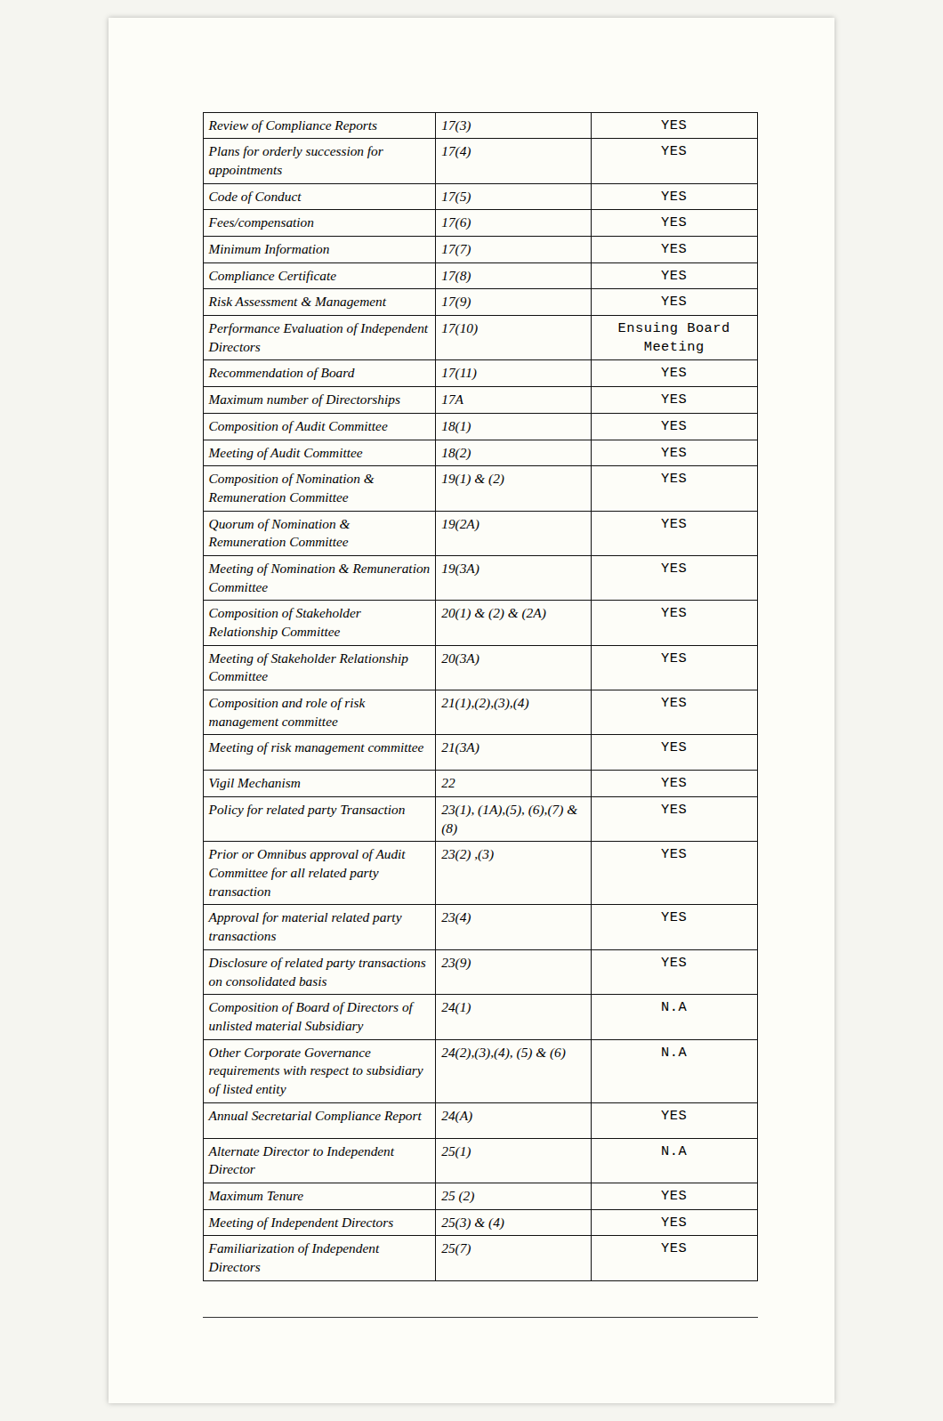| Review of Compliance Reports | 17(3) | YES |
| Plans for orderly succession for appointments | 17(4) | YES |
| Code of Conduct | 17(5) | YES |
| Fees/compensation | 17(6) | YES |
| Minimum Information | 17(7) | YES |
| Compliance Certificate | 17(8) | YES |
| Risk Assessment & Management | 17(9) | YES |
| Performance Evaluation of Independent Directors | 17(10) | Ensuing Board Meeting |
| Recommendation of Board | 17(11) | YES |
| Maximum number of Directorships | 17A | YES |
| Composition of Audit Committee | 18(1) | YES |
| Meeting of Audit Committee | 18(2) | YES |
| Composition of Nomination & Remuneration Committee | 19(1) & (2) | YES |
| Quorum of Nomination & Remuneration Committee | 19(2A) | YES |
| Meeting of Nomination & Remuneration Committee | 19(3A) | YES |
| Composition of Stakeholder Relationship Committee | 20(1) & (2) & (2A) | YES |
| Meeting of Stakeholder Relationship Committee | 20(3A) | YES |
| Composition and role of risk management committee | 21(1),(2),(3),(4) | YES |
| Meeting of risk management committee | 21(3A) | YES |
| Vigil Mechanism | 22 | YES |
| Policy for related party Transaction | 23(1), (1A),(5), (6),(7) & (8) | YES |
| Prior or Omnibus approval of Audit Committee for all related party transaction | 23(2) ,(3) | YES |
| Approval for material related party transactions | 23(4) | YES |
| Disclosure of related party transactions on consolidated basis | 23(9) | YES |
| Composition of Board of Directors of unlisted material Subsidiary | 24(1) | N.A |
| Other Corporate Governance requirements with respect to subsidiary of listed entity | 24(2),(3),(4), (5) & (6) | N.A |
| Annual Secretarial Compliance Report | 24(A) | YES |
| Alternate Director to Independent Director | 25(1) | N.A |
| Maximum Tenure | 25 (2) | YES |
| Meeting of Independent Directors | 25(3) & (4) | YES |
| Familiarization of Independent Directors | 25(7) | YES |